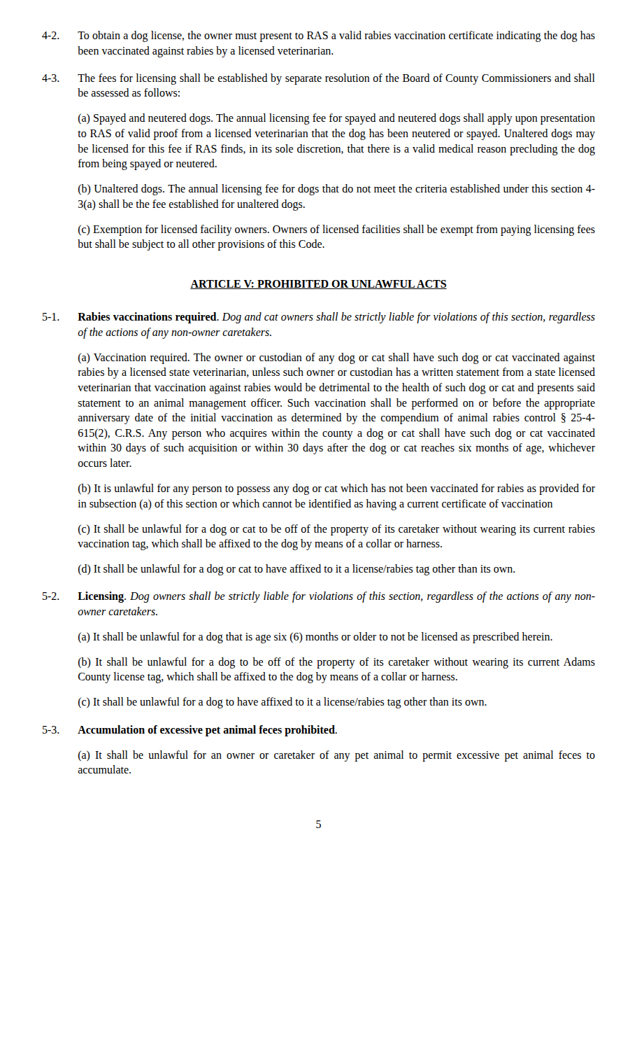4-2.
To obtain a dog license, the owner must present to RAS a valid rabies vaccination certificate indicating the dog has been vaccinated against rabies by a licensed veterinarian.
4-3.
The fees for licensing shall be established by separate resolution of the Board of County Commissioners and shall be assessed as follows:
(a) Spayed and neutered dogs. The annual licensing fee for spayed and neutered dogs shall apply upon presentation to RAS of valid proof from a licensed veterinarian that the dog has been neutered or spayed. Unaltered dogs may be licensed for this fee if RAS finds, in its sole discretion, that there is a valid medical reason precluding the dog from being spayed or neutered.
(b) Unaltered dogs. The annual licensing fee for dogs that do not meet the criteria established under this section 4-3(a) shall be the fee established for unaltered dogs.
(c) Exemption for licensed facility owners. Owners of licensed facilities shall be exempt from paying licensing fees but shall be subject to all other provisions of this Code.
ARTICLE V: PROHIBITED OR UNLAWFUL ACTS
5-1.
Rabies vaccinations required. Dog and cat owners shall be strictly liable for violations of this section, regardless of the actions of any non-owner caretakers.
(a) Vaccination required. The owner or custodian of any dog or cat shall have such dog or cat vaccinated against rabies by a licensed state veterinarian, unless such owner or custodian has a written statement from a state licensed veterinarian that vaccination against rabies would be detrimental to the health of such dog or cat and presents said statement to an animal management officer. Such vaccination shall be performed on or before the appropriate anniversary date of the initial vaccination as determined by the compendium of animal rabies control § 25-4-615(2), C.R.S. Any person who acquires within the county a dog or cat shall have such dog or cat vaccinated within 30 days of such acquisition or within 30 days after the dog or cat reaches six months of age, whichever occurs later.
(b) It is unlawful for any person to possess any dog or cat which has not been vaccinated for rabies as provided for in subsection (a) of this section or which cannot be identified as having a current certificate of vaccination
(c) It shall be unlawful for a dog or cat to be off of the property of its caretaker without wearing its current rabies vaccination tag, which shall be affixed to the dog by means of a collar or harness.
(d) It shall be unlawful for a dog or cat to have affixed to it a license/rabies tag other than its own.
5-2.
Licensing. Dog owners shall be strictly liable for violations of this section, regardless of the actions of any non-owner caretakers.
(a) It shall be unlawful for a dog that is age six (6) months or older to not be licensed as prescribed herein.
(b) It shall be unlawful for a dog to be off of the property of its caretaker without wearing its current Adams County license tag, which shall be affixed to the dog by means of a collar or harness.
(c) It shall be unlawful for a dog to have affixed to it a license/rabies tag other than its own.
5-3.
Accumulation of excessive pet animal feces prohibited.
(a) It shall be unlawful for an owner or caretaker of any pet animal to permit excessive pet animal feces to accumulate.
5